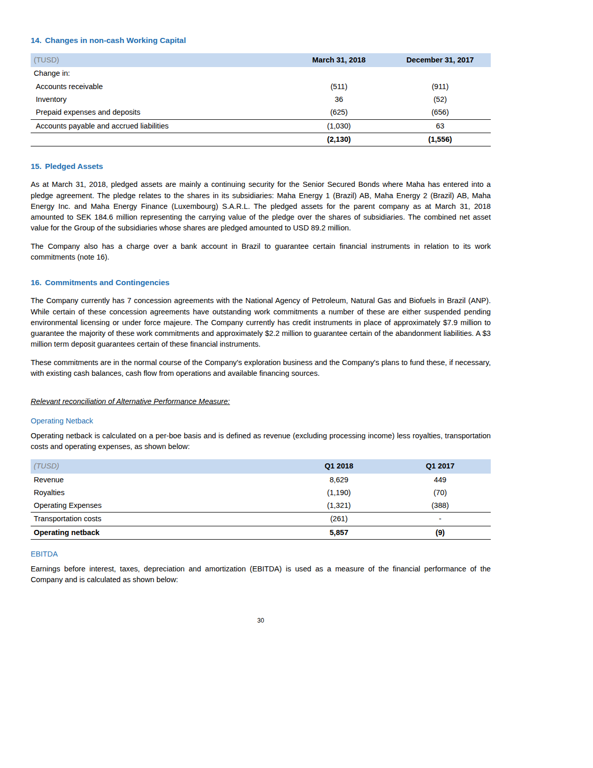14. Changes in non-cash Working Capital
| (TUSD) | March 31, 2018 | December 31, 2017 |
| --- | --- | --- |
| Change in: | | |
| Accounts receivable | (511) | (911) |
| Inventory | 36 | (52) |
| Prepaid expenses and deposits | (625) | (656) |
| Accounts payable and accrued liabilities | (1,030) | 63 |
| | (2,130) | (1,556) |
15. Pledged Assets
As at March 31, 2018, pledged assets are mainly a continuing security for the Senior Secured Bonds where Maha has entered into a pledge agreement. The pledge relates to the shares in its subsidiaries: Maha Energy 1 (Brazil) AB, Maha Energy 2 (Brazil) AB, Maha Energy Inc. and Maha Energy Finance (Luxembourg) S.A.R.L. The pledged assets for the parent company as at March 31, 2018 amounted to SEK 184.6 million representing the carrying value of the pledge over the shares of subsidiaries. The combined net asset value for the Group of the subsidiaries whose shares are pledged amounted to USD 89.2 million.
The Company also has a charge over a bank account in Brazil to guarantee certain financial instruments in relation to its work commitments (note 16).
16. Commitments and Contingencies
The Company currently has 7 concession agreements with the National Agency of Petroleum, Natural Gas and Biofuels in Brazil (ANP). While certain of these concession agreements have outstanding work commitments a number of these are either suspended pending environmental licensing or under force majeure. The Company currently has credit instruments in place of approximately $7.9 million to guarantee the majority of these work commitments and approximately $2.2 million to guarantee certain of the abandonment liabilities. A $3 million term deposit guarantees certain of these financial instruments.
These commitments are in the normal course of the Company's exploration business and the Company's plans to fund these, if necessary, with existing cash balances, cash flow from operations and available financing sources.
Relevant reconciliation of Alternative Performance Measure:
Operating Netback
Operating netback is calculated on a per-boe basis and is defined as revenue (excluding processing income) less royalties, transportation costs and operating expenses, as shown below:
| (TUSD) | Q1 2018 | Q1 2017 |
| --- | --- | --- |
| Revenue | 8,629 | 449 |
| Royalties | (1,190) | (70) |
| Operating Expenses | (1,321) | (388) |
| Transportation costs | (261) | - |
| Operating netback | 5,857 | (9) |
EBITDA
Earnings before interest, taxes, depreciation and amortization (EBITDA) is used as a measure of the financial performance of the Company and is calculated as shown below:
30